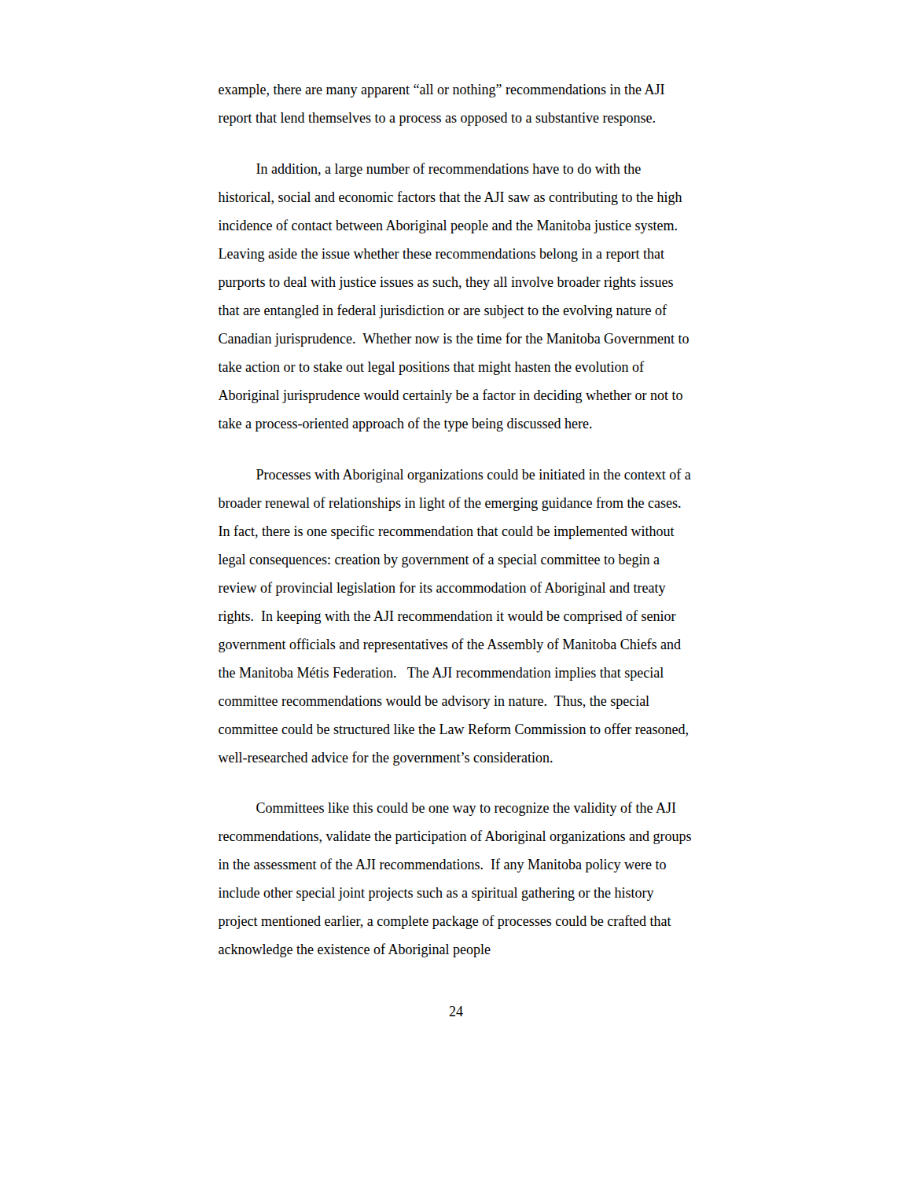example, there are many apparent “all or nothing” recommendations in the AJI report that lend themselves to a process as opposed to a substantive response.
In addition, a large number of recommendations have to do with the historical, social and economic factors that the AJI saw as contributing to the high incidence of contact between Aboriginal people and the Manitoba justice system. Leaving aside the issue whether these recommendations belong in a report that purports to deal with justice issues as such, they all involve broader rights issues that are entangled in federal jurisdiction or are subject to the evolving nature of Canadian jurisprudence. Whether now is the time for the Manitoba Government to take action or to stake out legal positions that might hasten the evolution of Aboriginal jurisprudence would certainly be a factor in deciding whether or not to take a process-oriented approach of the type being discussed here.
Processes with Aboriginal organizations could be initiated in the context of a broader renewal of relationships in light of the emerging guidance from the cases. In fact, there is one specific recommendation that could be implemented without legal consequences: creation by government of a special committee to begin a review of provincial legislation for its accommodation of Aboriginal and treaty rights. In keeping with the AJI recommendation it would be comprised of senior government officials and representatives of the Assembly of Manitoba Chiefs and the Manitoba Métis Federation. The AJI recommendation implies that special committee recommendations would be advisory in nature. Thus, the special committee could be structured like the Law Reform Commission to offer reasoned, well-researched advice for the government’s consideration.
Committees like this could be one way to recognize the validity of the AJI recommendations, validate the participation of Aboriginal organizations and groups in the assessment of the AJI recommendations. If any Manitoba policy were to include other special joint projects such as a spiritual gathering or the history project mentioned earlier, a complete package of processes could be crafted that acknowledge the existence of Aboriginal people
24